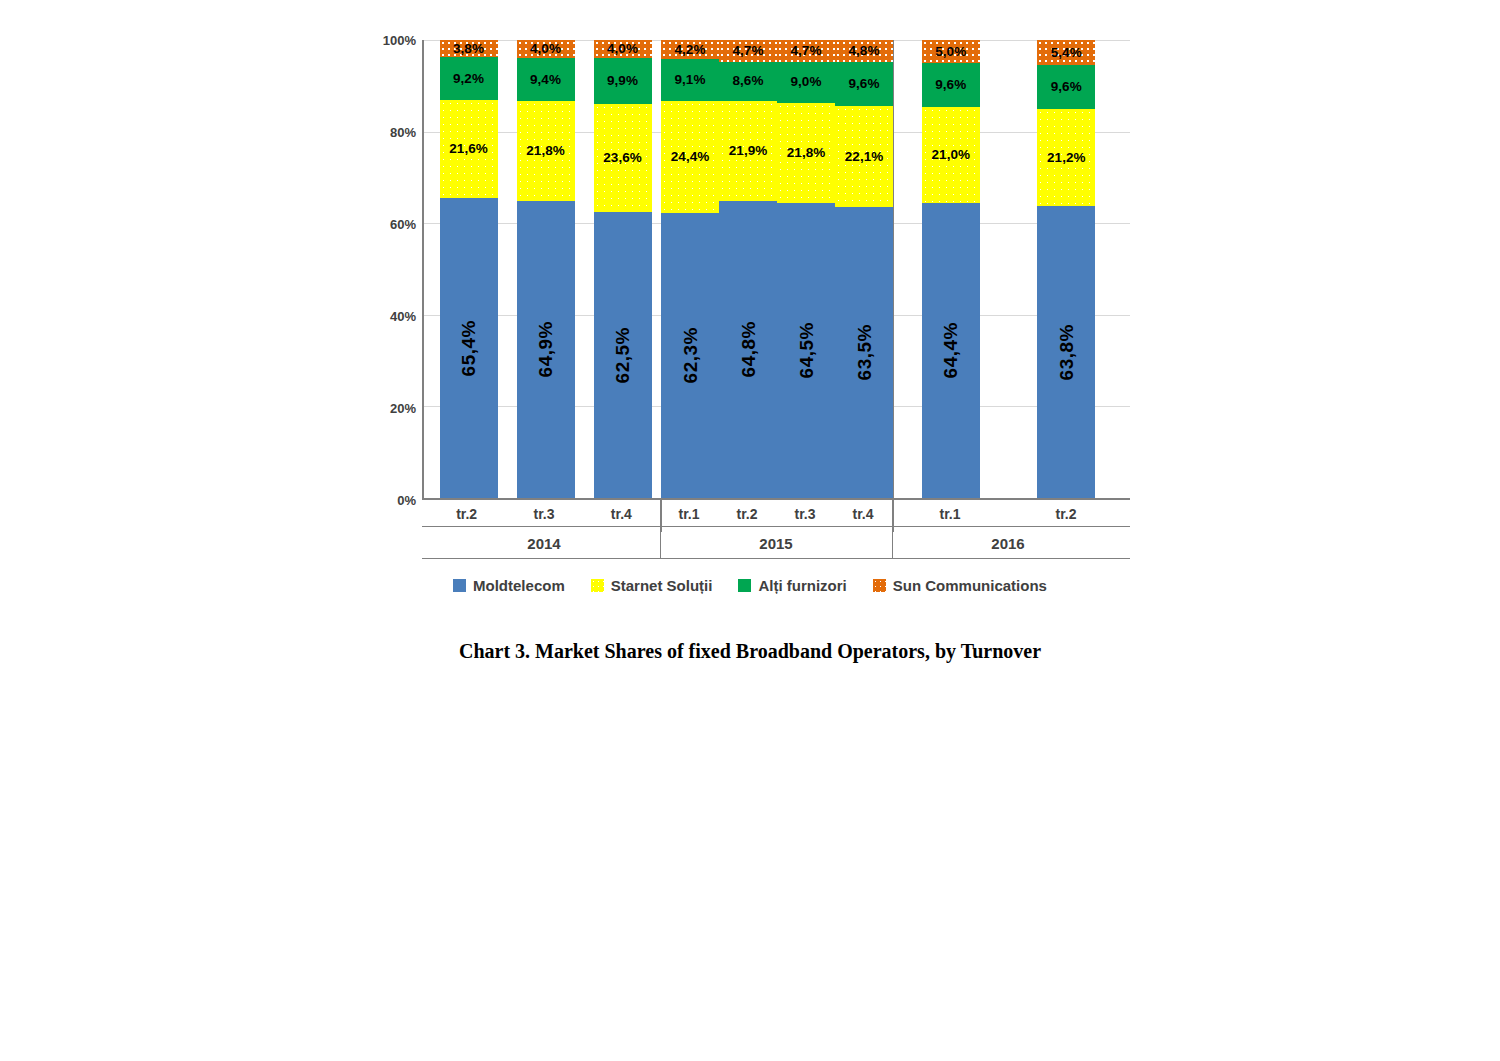100%
80%
60%
40%
20%
0%
3,8%
9,2%
21,6%
65,4%
4,0%
9,4%
21,8%
64,9%
4,0%
9,9%
23,6%
62,5%
4,2%
9,1%
24,4%
62,3%
4,7%
8,6%
21,9%
64,8%
4,7%
9,0%
21,8%
64,5%
4,8%
9,6%
22,1%
63,5%
5,0%
9,6%
21,0%
64,4%
5,4%
9,6%
21,2%
63,8%
tr.2
tr.3
tr.4
tr.1
tr.2
tr.3
tr.4
tr.1
tr.2
2014
2015
2016
Moldtelecom
Starnet Soluții
Alți furnizori
Sun Communications
Chart 3. Market Shares of fixed Broadband Operators, by Turnover